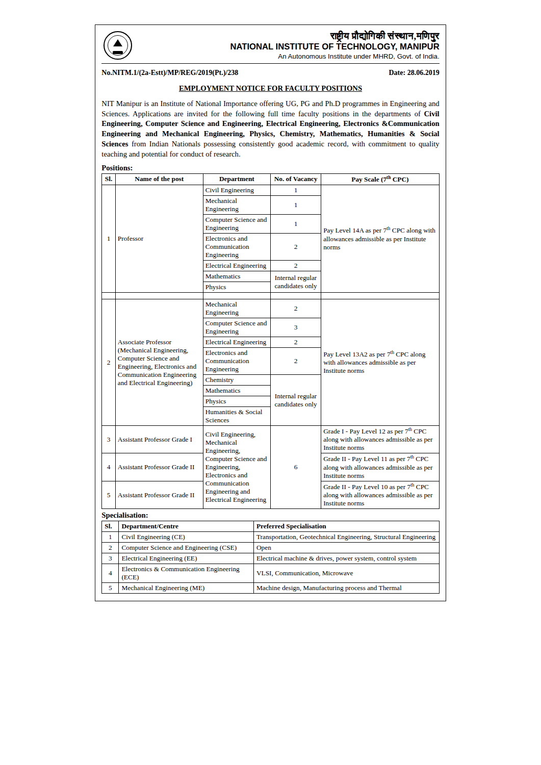राष्ट्रीय प्रौद्योगिकी संस्थान,मणिपुर
NATIONAL INSTITUTE OF TECHNOLOGY, MANIPUR
An Autonomous Institute under MHRD, Govt. of India.
No.NITM.1/(2a-Estt)/MP/REG/2019(Pt.)/238 Date: 28.06.2019
EMPLOYMENT NOTICE FOR FACULTY POSITIONS
NIT Manipur is an Institute of National Importance offering UG, PG and Ph.D programmes in Engineering and Sciences. Applications are invited for the following full time faculty positions in the departments of Civil Engineering, Computer Science and Engineering, Electrical Engineering, Electronics &Communication Engineering and Mechanical Engineering, Physics, Chemistry, Mathematics, Humanities & Social Sciences from Indian Nationals possessing consistently good academic record, with commitment to quality teaching and potential for conduct of research.
Positions:
| Sl. | Name of the post | Department | No. of Vacancy | Pay Scale (7 th CPC) |
| --- | --- | --- | --- | --- |
| 1 | Professor | Civil Engineering | 1 | Pay Level 14A as per 7 th CPC along with allowances admissible as per Institute norms |
| Mechanical Engineering | 1 |
| Computer Science and Engineering | 1 |
| Electronics and Communication Engineering | 2 |
| Electrical Engineering | 2 |
| Mathematics | Internal regular candidates only |
| Physics |
| 2 | Associate Professor (Mechanical Engineering, Computer Science and Engineering, Electronics and Communication Engineering and Electrical Engineering) | Mechanical Engineering | 2 | Pay Level 13A2 as per 7 th CPC along with allowances admissible as per Institute norms |
| Computer Science and Engineering | 3 |
| Electrical Engineering | 2 |
| Electronics and Communication Engineering | 2 |
| Chemistry | Internal regular candidates only |
| Mathematics |
| Physics |
| Humanities & Social Sciences |
| 3 | Assistant Professor Grade I | Civil Engineering, Mechanical Engineering, Computer Science and Engineering, Electronics and Communication Engineering and Electrical Engineering | 6 | Grade I - Pay Level 12 as per 7 th CPC along with allowances admissible as per Institute norms |
| 4 | Assistant Professor Grade II | Grade II - Pay Level 11 as per 7 th CPC along with allowances admissible as per Institute norms |
| 5 | Assistant Professor Grade II | Grade II - Pay Level 10 as per 7 th CPC along with allowances admissible as per Institute norms |
Specialisation:
| Sl. | Department/Centre | Preferred Specialisation |
| --- | --- | --- |
| 1 | Civil Engineering (CE) | Transportation, Geotechnical Engineering, Structural Engineering |
| 2 | Computer Science and Engineering (CSE) | Open |
| 3 | Electrical Engineering (EE) | Electrical machine & drives, power system, control system |
| 4 | Electronics & Communication Engineering (ECE) | VLSI, Communication, Microwave |
| 5 | Mechanical Engineering (ME) | Machine design, Manufacturing process and Thermal |